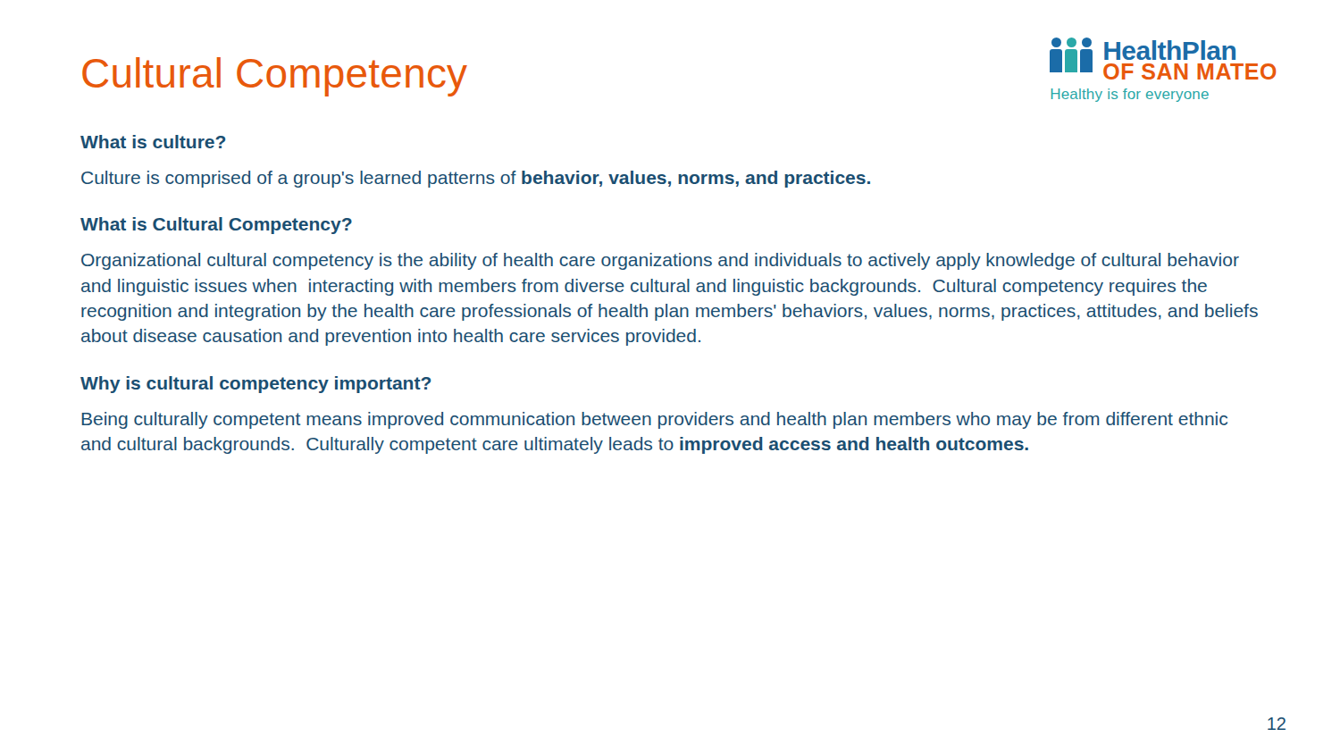Cultural Competency
HealthPlan
OF SAN MATEO
Healthy is for everyone
What is culture?
Culture is comprised of a group's learned patterns of behavior, values, norms, and practices.
What is Cultural Competency?
Organizational cultural competency is the ability of health care organizations and individuals to actively apply knowledge of cultural behavior and linguistic issues when interacting with members from diverse cultural and linguistic backgrounds. Cultural competency requires the recognition and integration by the health care professionals of health plan members' behaviors, values, norms, practices, attitudes, and beliefs about disease causation and prevention into health care services provided.
Why is cultural competency important?
Being culturally competent means improved communication between providers and health plan members who may be from different ethnic and cultural backgrounds. Culturally competent care ultimately leads to improved access and health outcomes.
12